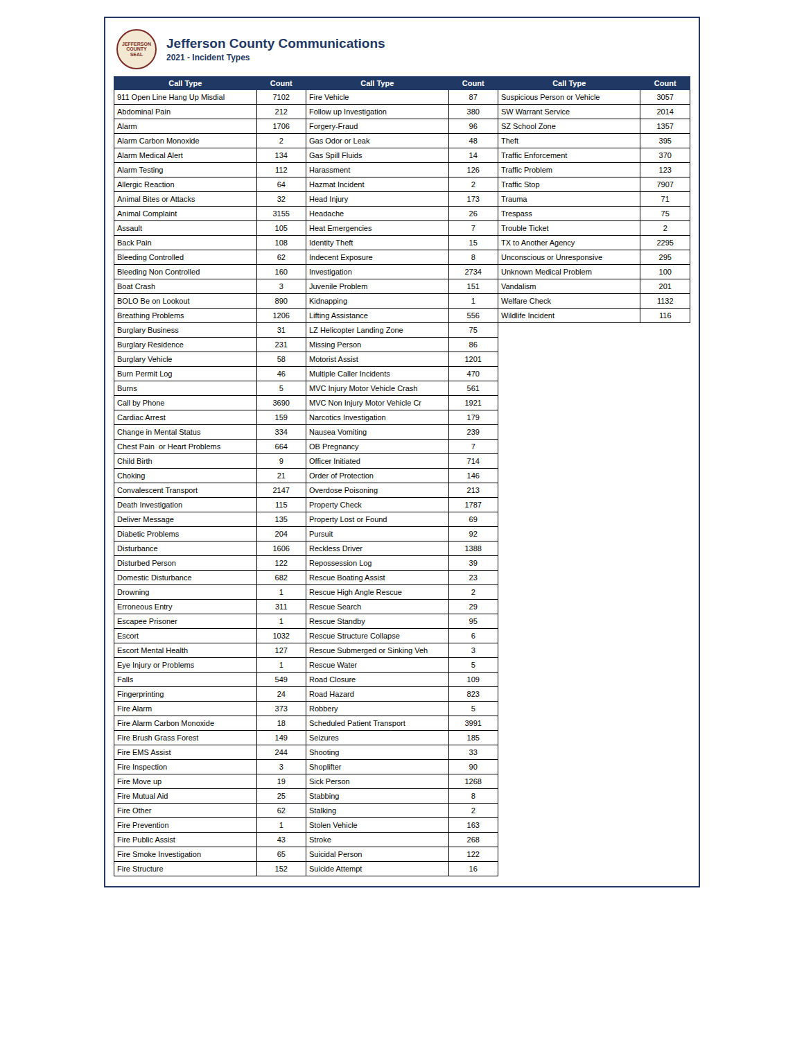JEFFERSON
COUNTY
SEAL
Jefferson County Communications
2021 - Incident Types
| Call Type | Count | Call Type | Count | Call Type | Count |
| --- | --- | --- | --- | --- | --- |
| 911 Open Line Hang Up Misdial | 7102 | Fire Vehicle | 87 | Suspicious Person or Vehicle | 3057 |
| Abdominal Pain | 212 | Follow up Investigation | 380 | SW Warrant Service | 2014 |
| Alarm | 1706 | Forgery-Fraud | 96 | SZ School Zone | 1357 |
| Alarm Carbon Monoxide | 2 | Gas Odor or Leak | 48 | Theft | 395 |
| Alarm Medical Alert | 134 | Gas Spill Fluids | 14 | Traffic Enforcement | 370 |
| Alarm Testing | 112 | Harassment | 126 | Traffic Problem | 123 |
| Allergic Reaction | 64 | Hazmat Incident | 2 | Traffic Stop | 7907 |
| Animal Bites or Attacks | 32 | Head Injury | 173 | Trauma | 71 |
| Animal Complaint | 3155 | Headache | 26 | Trespass | 75 |
| Assault | 105 | Heat Emergencies | 7 | Trouble Ticket | 2 |
| Back Pain | 108 | Identity Theft | 15 | TX to Another Agency | 2295 |
| Bleeding Controlled | 62 | Indecent Exposure | 8 | Unconscious or Unresponsive | 295 |
| Bleeding Non Controlled | 160 | Investigation | 2734 | Unknown Medical Problem | 100 |
| Boat Crash | 3 | Juvenile Problem | 151 | Vandalism | 201 |
| BOLO Be on Lookout | 890 | Kidnapping | 1 | Welfare Check | 1132 |
| Breathing Problems | 1206 | Lifting Assistance | 556 | Wildlife Incident | 116 |
| Burglary Business | 31 | LZ Helicopter Landing Zone | 75 | | |
| Burglary Residence | 231 | Missing Person | 86 | | |
| Burglary Vehicle | 58 | Motorist Assist | 1201 | | |
| Burn Permit Log | 46 | Multiple Caller Incidents | 470 | | |
| Burns | 5 | MVC Injury Motor Vehicle Crash | 561 | | |
| Call by Phone | 3690 | MVC Non Injury Motor Vehicle Cr | 1921 | | |
| Cardiac Arrest | 159 | Narcotics Investigation | 179 | | |
| Change in Mental Status | 334 | Nausea Vomiting | 239 | | |
| Chest Pain or Heart Problems | 664 | OB Pregnancy | 7 | | |
| Child Birth | 9 | Officer Initiated | 714 | | |
| Choking | 21 | Order of Protection | 146 | | |
| Convalescent Transport | 2147 | Overdose Poisoning | 213 | | |
| Death Investigation | 115 | Property Check | 1787 | | |
| Deliver Message | 135 | Property Lost or Found | 69 | | |
| Diabetic Problems | 204 | Pursuit | 92 | | |
| Disturbance | 1606 | Reckless Driver | 1388 | | |
| Disturbed Person | 122 | Repossession Log | 39 | | |
| Domestic Disturbance | 682 | Rescue Boating Assist | 23 | | |
| Drowning | 1 | Rescue High Angle Rescue | 2 | | |
| Erroneous Entry | 311 | Rescue Search | 29 | | |
| Escapee Prisoner | 1 | Rescue Standby | 95 | | |
| Escort | 1032 | Rescue Structure Collapse | 6 | | |
| Escort Mental Health | 127 | Rescue Submerged or Sinking Veh | 3 | | |
| Eye Injury or Problems | 1 | Rescue Water | 5 | | |
| Falls | 549 | Road Closure | 109 | | |
| Fingerprinting | 24 | Road Hazard | 823 | | |
| Fire Alarm | 373 | Robbery | 5 | | |
| Fire Alarm Carbon Monoxide | 18 | Scheduled Patient Transport | 3991 | | |
| Fire Brush Grass Forest | 149 | Seizures | 185 | | |
| Fire EMS Assist | 244 | Shooting | 33 | | |
| Fire Inspection | 3 | Shoplifter | 90 | | |
| Fire Move up | 19 | Sick Person | 1268 | | |
| Fire Mutual Aid | 25 | Stabbing | 8 | | |
| Fire Other | 62 | Stalking | 2 | | |
| Fire Prevention | 1 | Stolen Vehicle | 163 | | |
| Fire Public Assist | 43 | Stroke | 268 | | |
| Fire Smoke Investigation | 65 | Suicidal Person | 122 | | |
| Fire Structure | 152 | Suicide Attempt | 16 | | |